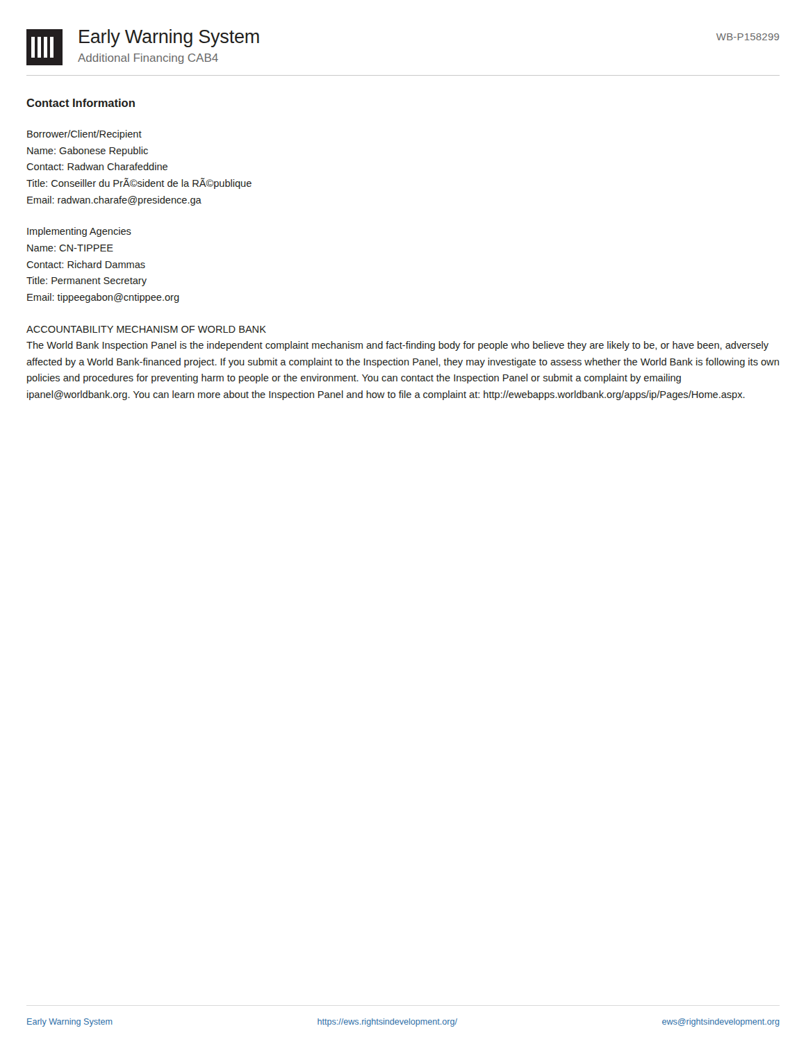Early Warning System
Additional Financing CAB4
WB-P158299
Contact Information
Borrower/Client/Recipient
Name: Gabonese Republic
Contact: Radwan Charafeddine
Title: Conseiller du PrÃ©sident de la RÃ©publique
Email: radwan.charafe@presidence.ga
Implementing Agencies
Name: CN-TIPPEE
Contact: Richard Dammas
Title: Permanent Secretary
Email: tippeegabon@cntippee.org
ACCOUNTABILITY MECHANISM OF WORLD BANK
The World Bank Inspection Panel is the independent complaint mechanism and fact-finding body for people who believe they are likely to be, or have been, adversely affected by a World Bank-financed project. If you submit a complaint to the Inspection Panel, they may investigate to assess whether the World Bank is following its own policies and procedures for preventing harm to people or the environment. You can contact the Inspection Panel or submit a complaint by emailing ipanel@worldbank.org. You can learn more about the Inspection Panel and how to file a complaint at: http://ewebapps.worldbank.org/apps/ip/Pages/Home.aspx.
Early Warning System
https://ews.rightsindevelopment.org/
ews@rightsindevelopment.org